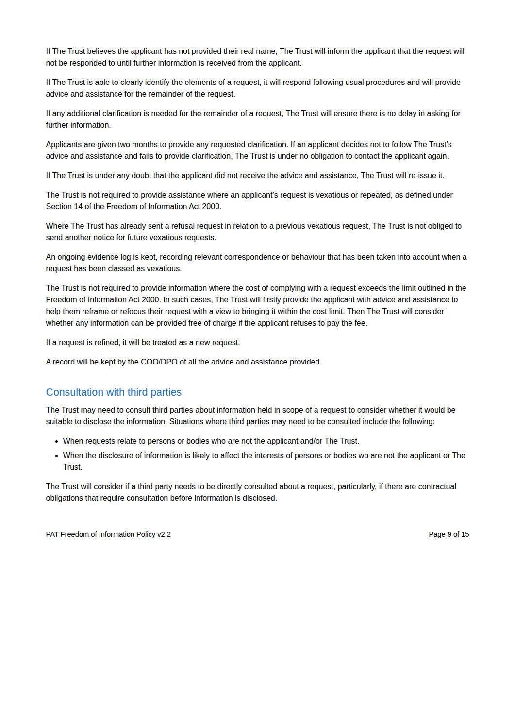If The Trust believes the applicant has not provided their real name, The Trust will inform the applicant that the request will not be responded to until further information is received from the applicant.
If The Trust is able to clearly identify the elements of a request, it will respond following usual procedures and will provide advice and assistance for the remainder of the request.
If any additional clarification is needed for the remainder of a request, The Trust will ensure there is no delay in asking for further information.
Applicants are given two months to provide any requested clarification. If an applicant decides not to follow The Trust’s advice and assistance and fails to provide clarification, The Trust is under no obligation to contact the applicant again.
If The Trust is under any doubt that the applicant did not receive the advice and assistance, The Trust will re-issue it.
The Trust is not required to provide assistance where an applicant’s request is vexatious or repeated, as defined under Section 14 of the Freedom of Information Act 2000.
Where The Trust has already sent a refusal request in relation to a previous vexatious request, The Trust is not obliged to send another notice for future vexatious requests.
An ongoing evidence log is kept, recording relevant correspondence or behaviour that has been taken into account when a request has been classed as vexatious.
The Trust is not required to provide information where the cost of complying with a request exceeds the limit outlined in the Freedom of Information Act 2000. In such cases, The Trust will firstly provide the applicant with advice and assistance to help them reframe or refocus their request with a view to bringing it within the cost limit. Then The Trust will consider whether any information can be provided free of charge if the applicant refuses to pay the fee.
If a request is refined, it will be treated as a new request.
A record will be kept by the COO/DPO of all the advice and assistance provided.
Consultation with third parties
The Trust may need to consult third parties about information held in scope of a request to consider whether it would be suitable to disclose the information. Situations where third parties may need to be consulted include the following:
When requests relate to persons or bodies who are not the applicant and/or The Trust.
When the disclosure of information is likely to affect the interests of persons or bodies wo are not the applicant or The Trust.
The Trust will consider if a third party needs to be directly consulted about a request, particularly, if there are contractual obligations that require consultation before information is disclosed.
PAT Freedom of Information Policy v2.2 Page 9 of 15